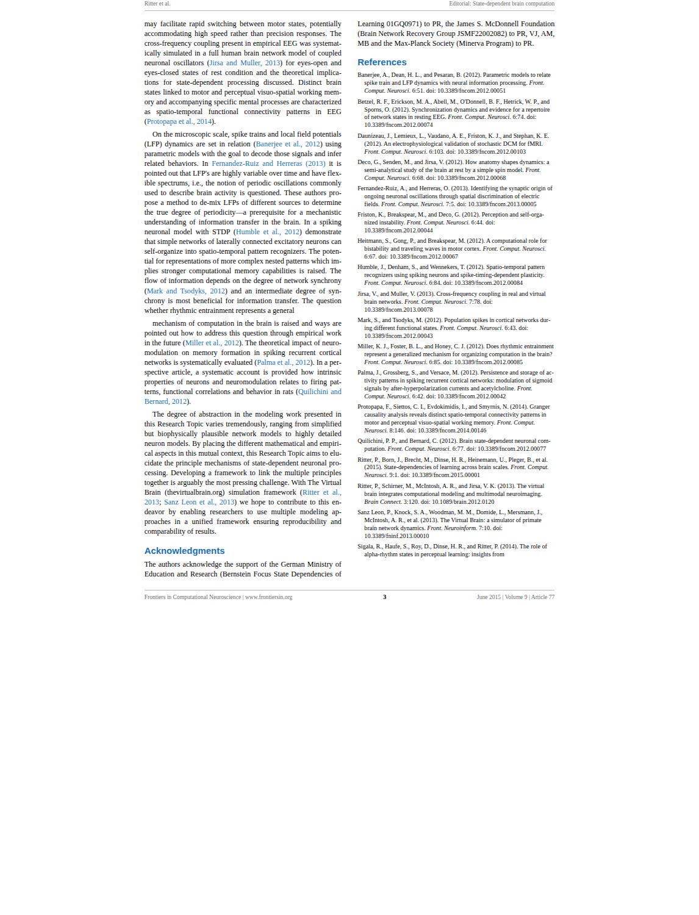Ritter et al.
Editorial: State-dependent brain computation
may facilitate rapid switching between motor states, potentially accommodating high speed rather than precision responses. The cross-frequency coupling present in empirical EEG was systematically simulated in a full human brain network model of coupled neuronal oscillators (Jirsa and Muller, 2013) for eyes-open and eyes-closed states of rest condition and the theoretical implications for state-dependent processing discussed. Distinct brain states linked to motor and perceptual visuo-spatial working memory and accompanying specific mental processes are characterized as spatio-temporal functional connectivity patterns in EEG (Protopapa et al., 2014).
On the microscopic scale, spike trains and local field potentials (LFP) dynamics are set in relation (Banerjee et al., 2012) using parametric models with the goal to decode those signals and infer related behaviors. In Fernandez-Ruiz and Herreras (2013) it is pointed out that LFP's are highly variable over time and have flexible spectrums, i.e., the notion of periodic oscillations commonly used to describe brain activity is questioned. These authors propose a method to de-mix LFPs of different sources to determine the true degree of periodicity—a prerequisite for a mechanistic understanding of information transfer in the brain. In a spiking neuronal model with STDP (Humble et al., 2012) demonstrate that simple networks of laterally connected excitatory neurons can self-organize into spatio-temporal pattern recognizers. The potential for representations of more complex nested patterns which implies stronger computational memory capabilities is raised. The flow of information depends on the degree of network synchrony (Mark and Tsodyks, 2012) and an intermediate degree of synchrony is most beneficial for information transfer. The question whether rhythmic entrainment represents a general
mechanism of computation in the brain is raised and ways are pointed out how to address this question through empirical work in the future (Miller et al., 2012). The theoretical impact of neuromodulation on memory formation in spiking recurrent cortical networks is systematically evaluated (Palma et al., 2012). In a perspective article, a systematic account is provided how intrinsic properties of neurons and neuromodulation relates to firing patterns, functional correlations and behavior in rats (Quilichini and Bernard, 2012).
The degree of abstraction in the modeling work presented in this Research Topic varies tremendously, ranging from simplified but biophysically plausible network models to highly detailed neuron models. By placing the different mathematical and empirical aspects in this mutual context, this Research Topic aims to elucidate the principle mechanisms of state-dependent neuronal processing. Developing a framework to link the multiple principles together is arguably the most pressing challenge. With The Virtual Brain (thevirtualbrain.org) simulation framework (Ritter et al., 2013; Sanz Leon et al., 2013) we hope to contribute to this endeavor by enabling researchers to use multiple modeling approaches in a unified framework ensuring reproducibility and comparability of results.
Acknowledgments
The authors acknowledge the support of the German Ministry of Education and Research (Bernstein Focus State Dependencies of Learning 01GQ0971) to PR, the James S. McDonnell Foundation (Brain Network Recovery Group JSMF22002082) to PR, VJ, AM, MB and the Max-Planck Society (Minerva Program) to PR.
References
Banerjee, A., Dean, H. L., and Pesaran, B. (2012). Parametric models to relate spike train and LFP dynamics with neural information processing. Front. Comput. Neurosci. 6:51. doi: 10.3389/fncom.2012.00051
Betzel, R. F., Erickson, M. A., Abell, M., O'Donnell, B. F., Hetrick, W. P., and Sporns, O. (2012). Synchronization dynamics and evidence for a repertoire of network states in resting EEG. Front. Comput. Neurosci. 6:74. doi: 10.3389/fncom.2012.00074
Daunizeau, J., Lemieux, L., Vaudano, A. E., Friston, K. J., and Stephan, K. E. (2012). An electrophysiological validation of stochastic DCM for fMRI. Front. Comput. Neurosci. 6:103. doi: 10.3389/fncom.2012.00103
Deco, G., Senden, M., and Jirsa, V. (2012). How anatomy shapes dynamics: a semi-analytical study of the brain at rest by a simple spin model. Front. Comput. Neurosci. 6:68. doi: 10.3389/fncom.2012.00068
Fernandez-Ruiz, A., and Herreras, O. (2013). Identifying the synaptic origin of ongoing neuronal oscillations through spatial discrimination of electric fields. Front. Comput. Neurosci. 7:5. doi: 10.3389/fncom.2013.00005
Friston, K., Breakspear, M., and Deco, G. (2012). Perception and self-organized instability. Front. Comput. Neurosci. 6:44. doi: 10.3389/fncom.2012.00044
Heitmann, S., Gong, P., and Breakspear, M. (2012). A computational role for bistability and traveling waves in motor cortex. Front. Comput. Neurosci. 6:67. doi: 10.3389/fncom.2012.00067
Humble, J., Denham, S., and Wennekers, T. (2012). Spatio-temporal pattern recognizers using spiking neurons and spike-timing-dependent plasticity. Front. Comput. Neurosci. 6:84. doi: 10.3389/fncom.2012.00084
Jirsa, V., and Muller, V. (2013). Cross-frequency coupling in real and virtual brain networks. Front. Comput. Neurosci. 7:78. doi: 10.3389/fncom.2013.00078
Mark, S., and Tsodyks, M. (2012). Population spikes in cortical networks during different functional states. Front. Comput. Neurosci. 6:43. doi: 10.3389/fncom.2012.00043
Miller, K. J., Foster, B. L., and Honey, C. J. (2012). Does rhythmic entrainment represent a generalized mechanism for organizing computation in the brain? Front. Comput. Neurosci. 6:85. doi: 10.3389/fncom.2012.00085
Palma, J., Grossberg, S., and Versace, M. (2012). Persistence and storage of activity patterns in spiking recurrent cortical networks: modulation of sigmoid signals by after-hyperpolarization currents and acetylcholine. Front. Comput. Neurosci. 6:42. doi: 10.3389/fncom.2012.00042
Protopapa, F., Siettos, C. I., Evdokimidis, I., and Smyrnis, N. (2014). Granger causality analysis reveals distinct spatio-temporal connectivity patterns in motor and perceptual visuo-spatial working memory. Front. Comput. Neurosci. 8:146. doi: 10.3389/fncom.2014.00146
Quilichini, P. P., and Bernard, C. (2012). Brain state-dependent neuronal computation. Front. Comput. Neurosci. 6:77. doi: 10.3389/fncom.2012.00077
Ritter, P., Born, J., Brecht, M., Dinse, H. R., Heinemann, U., Pleger, B., et al. (2015). State-dependencies of learning across brain scales. Front. Comput. Neurosci. 9:1. doi: 10.3389/fncom.2015.00001
Ritter, P., Schirner, M., McIntosh, A. R., and Jirsa, V. K. (2013). The virtual brain integrates computational modeling and multimodal neuroimaging. Brain Connect. 3:120. doi: 10.1089/brain.2012.0120
Sanz Leon, P., Knock, S. A., Woodman, M. M., Domide, L., Mersmann, J., McIntosh, A. R., et al. (2013). The Virtual Brain: a simulator of primate brain network dynamics. Front. Neuroinform. 7:10. doi: 10.3389/fninf.2013.00010
Sigala, R., Haufe, S., Roy, D., Dinse, H. R., and Ritter, P. (2014). The role of alpha-rhythm states in perceptual learning: insights from
Frontiers in Computational Neuroscience | www.frontiersin.org
3
June 2015 | Volume 9 | Article 77